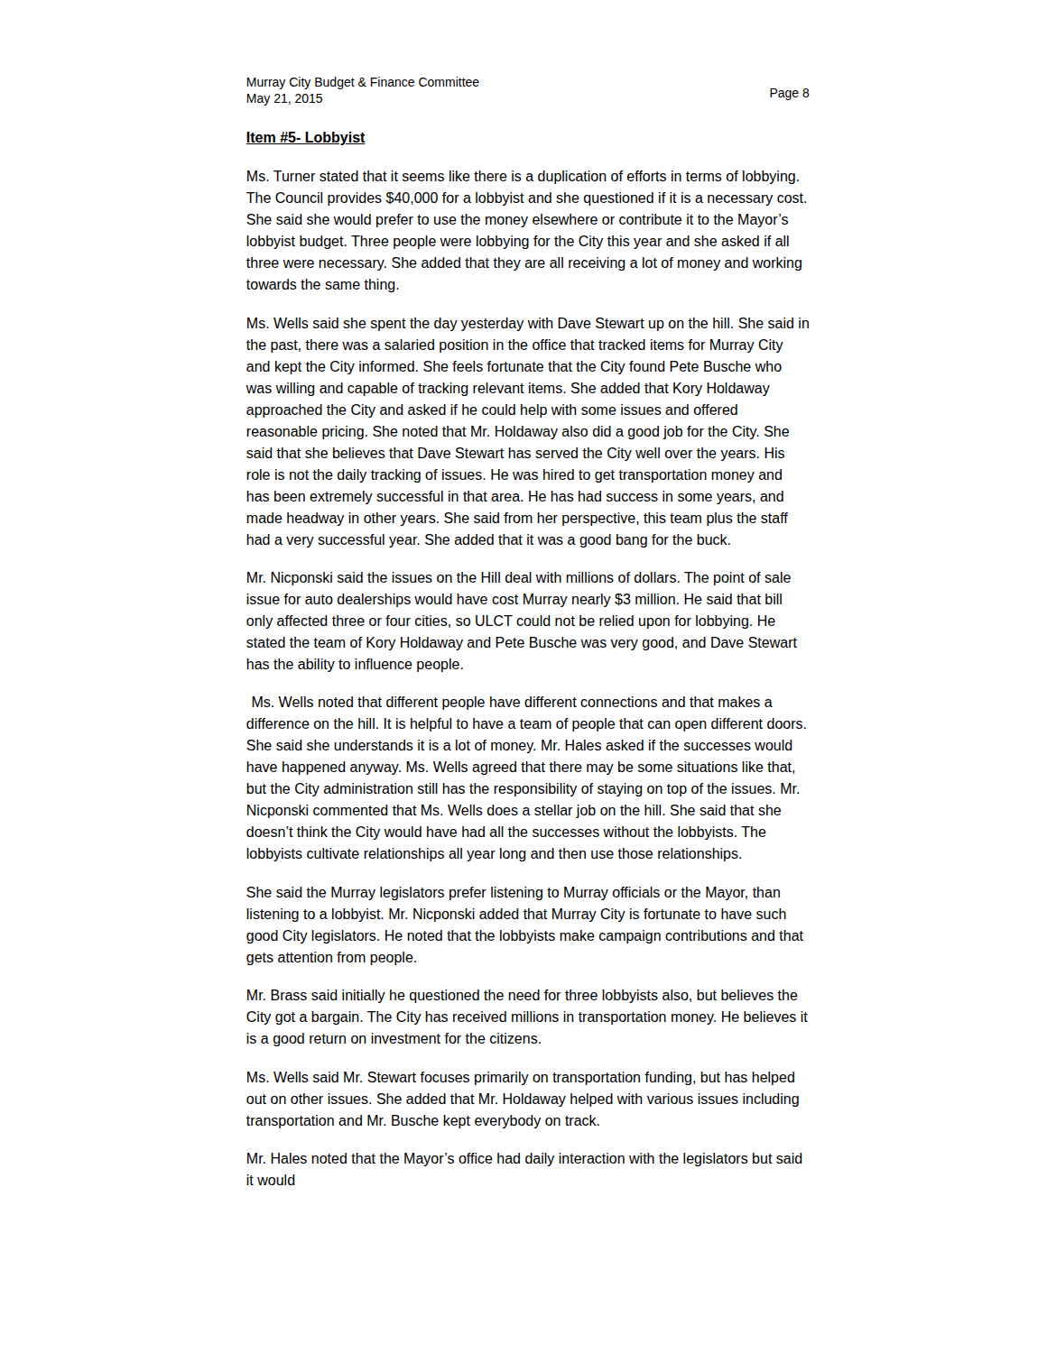Murray City Budget & Finance Committee
May 21, 2015
Page 8
Item #5- Lobbyist
Ms. Turner stated that it seems like there is a duplication of efforts in terms of lobbying. The Council provides $40,000 for a lobbyist and she questioned if it is a necessary cost. She said she would prefer to use the money elsewhere or contribute it to the Mayor’s lobbyist budget. Three people were lobbying for the City this year and she asked if all three were necessary. She added that they are all receiving a lot of money and working towards the same thing.
Ms. Wells said she spent the day yesterday with Dave Stewart up on the hill. She said in the past, there was a salaried position in the office that tracked items for Murray City and kept the City informed. She feels fortunate that the City found Pete Busche who was willing and capable of tracking relevant items. She added that Kory Holdaway approached the City and asked if he could help with some issues and offered reasonable pricing. She noted that Mr. Holdaway also did a good job for the City. She said that she believes that Dave Stewart has served the City well over the years. His role is not the daily tracking of issues. He was hired to get transportation money and has been extremely successful in that area. He has had success in some years, and made headway in other years. She said from her perspective, this team plus the staff had a very successful year. She added that it was a good bang for the buck.
Mr. Nicponski said the issues on the Hill deal with millions of dollars. The point of sale issue for auto dealerships would have cost Murray nearly $3 million. He said that bill only affected three or four cities, so ULCT could not be relied upon for lobbying. He stated the team of Kory Holdaway and Pete Busche was very good, and Dave Stewart has the ability to influence people.
Ms. Wells noted that different people have different connections and that makes a difference on the hill. It is helpful to have a team of people that can open different doors. She said she understands it is a lot of money. Mr. Hales asked if the successes would have happened anyway. Ms. Wells agreed that there may be some situations like that, but the City administration still has the responsibility of staying on top of the issues. Mr. Nicponski commented that Ms. Wells does a stellar job on the hill. She said that she doesn’t think the City would have had all the successes without the lobbyists. The lobbyists cultivate relationships all year long and then use those relationships.
She said the Murray legislators prefer listening to Murray officials or the Mayor, than listening to a lobbyist. Mr. Nicponski added that Murray City is fortunate to have such good City legislators. He noted that the lobbyists make campaign contributions and that gets attention from people.
Mr. Brass said initially he questioned the need for three lobbyists also, but believes the City got a bargain. The City has received millions in transportation money. He believes it is a good return on investment for the citizens.
Ms. Wells said Mr. Stewart focuses primarily on transportation funding, but has helped out on other issues. She added that Mr. Holdaway helped with various issues including transportation and Mr. Busche kept everybody on track.
Mr. Hales noted that the Mayor’s office had daily interaction with the legislators but said it would